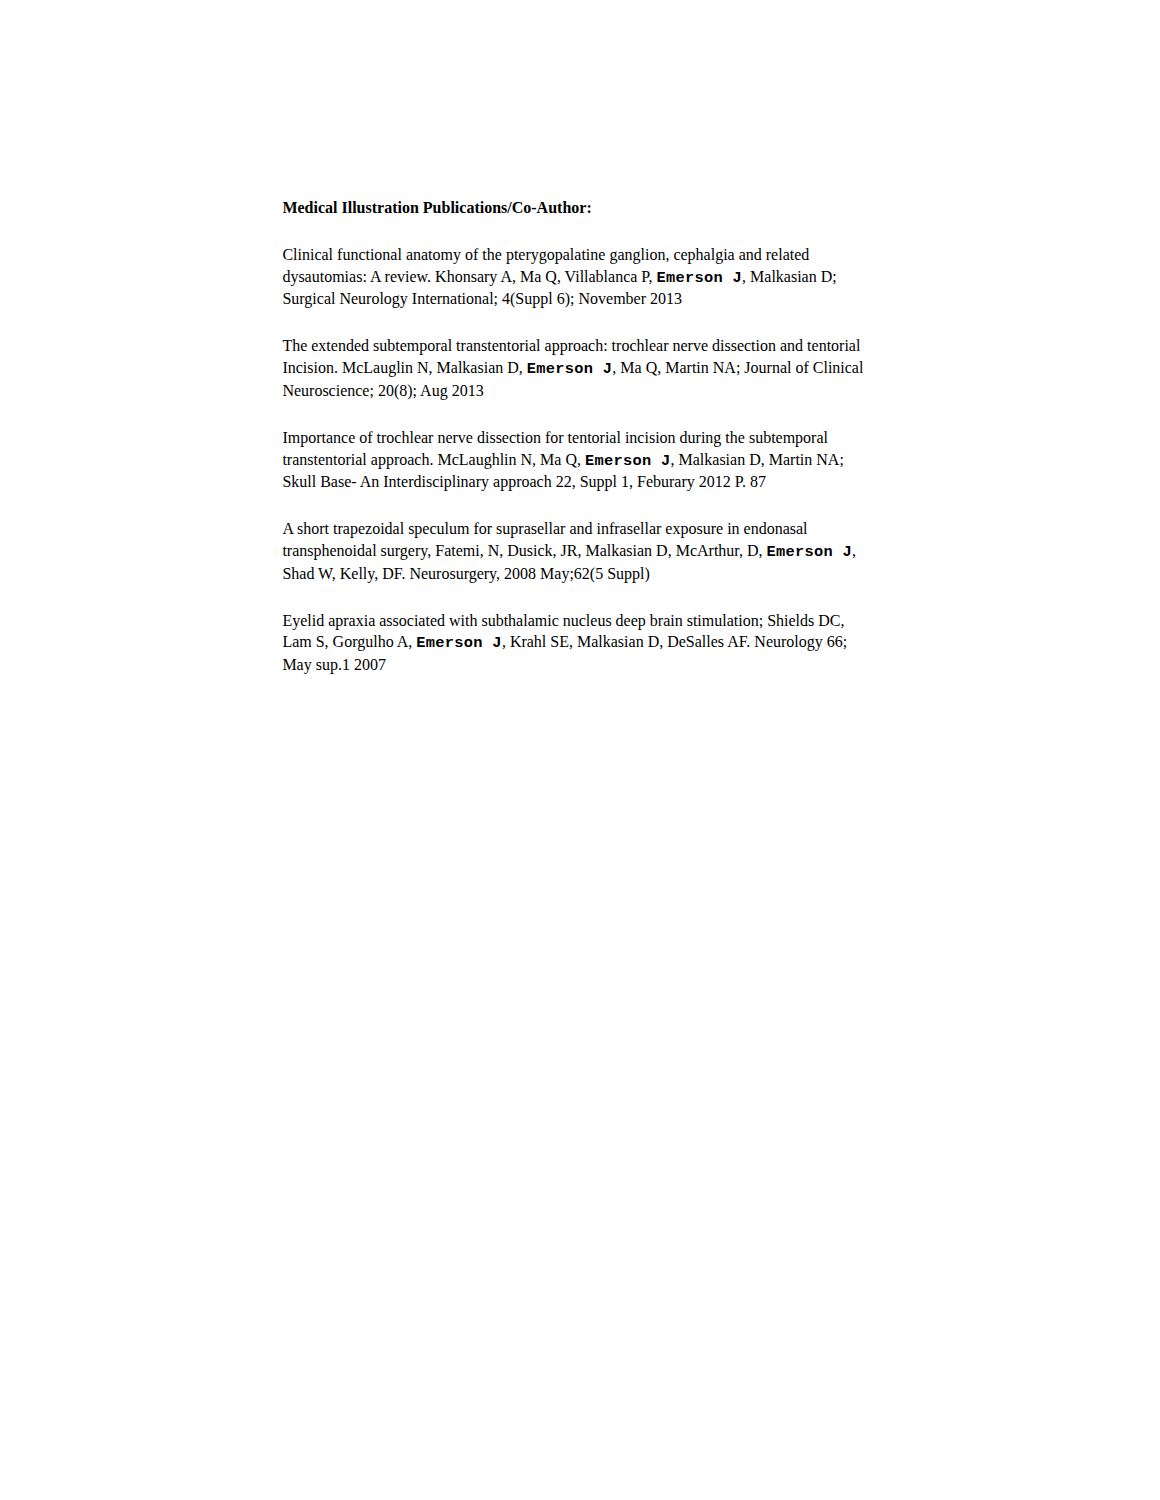Medical Illustration Publications/Co-Author:
Clinical functional anatomy of the pterygopalatine ganglion, cephalgia and related dysautomias: A review. Khonsary A, Ma Q, Villablanca P, Emerson J, Malkasian D; Surgical Neurology International; 4(Suppl 6); November 2013
The extended subtemporal transtentorial approach: trochlear nerve dissection and tentorial Incision. McLauglin N, Malkasian D, Emerson J, Ma Q, Martin NA; Journal of Clinical Neuroscience; 20(8); Aug 2013
Importance of trochlear nerve dissection for tentorial incision during the subtemporal transtentorial approach. McLaughlin N, Ma Q, Emerson J, Malkasian D, Martin NA; Skull Base- An Interdisciplinary approach 22, Suppl 1, Feburary 2012 P. 87
A short trapezoidal speculum for suprasellar and infrasellar exposure in endonasal transphenoidal surgery, Fatemi, N, Dusick, JR, Malkasian D, McArthur, D, Emerson J, Shad W, Kelly, DF. Neurosurgery, 2008 May;62(5 Suppl)
Eyelid apraxia associated with subthalamic nucleus deep brain stimulation; Shields DC, Lam S, Gorgulho A, Emerson J, Krahl SE, Malkasian D, DeSalles AF. Neurology 66; May sup.1 2007